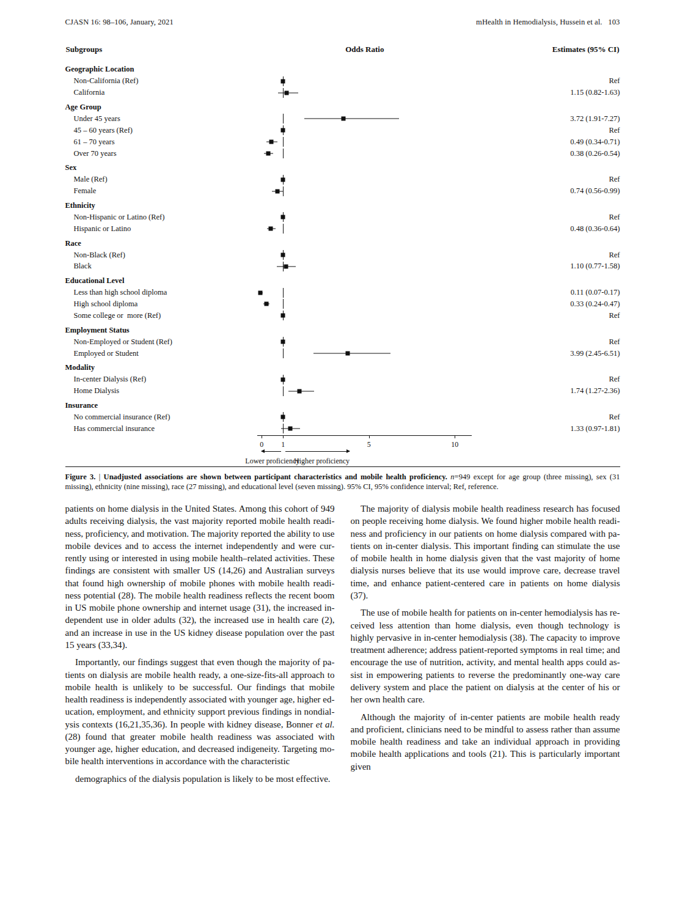CJASN 16: 98–106, January, 2021
mHealth in Hemodialysis, Hussein et al. 103
| Subgroups | Odds Ratio | Estimates (95% CI) |
| --- | --- | --- |
| Geographic Location | | |
| Non-California (Ref) | | Ref |
| California | | 1.15 (0.82-1.63) |
| Age Group | | |
| Under 45 years | | 3.72 (1.91-7.27) |
| 45 – 60 years (Ref) | | Ref |
| 61 – 70 years | | 0.49 (0.34-0.71) |
| Over 70 years | | 0.38 (0.26-0.54) |
| Sex | | |
| Male (Ref) | | Ref |
| Female | | 0.74 (0.56-0.99) |
| Ethnicity | | |
| Non-Hispanic or Latino (Ref) | | Ref |
| Hispanic or Latino | | 0.48 (0.36-0.64) |
| Race | | |
| Non-Black (Ref) | | Ref |
| Black | | 1.10 (0.77-1.58) |
| Educational Level | | |
| Less than high school diploma | | 0.11 (0.07-0.17) |
| High school diploma | | 0.33 (0.24-0.47) |
| Some college or more (Ref) | | Ref |
| Employment Status | | |
| Non-Employed or Student (Ref) | | Ref |
| Employed or Student | | 3.99 (2.45-6.51) |
| Modality | | |
| In-center Dialysis (Ref) | | Ref |
| Home Dialysis | | 1.74 (1.27-2.36) |
| Insurance | | |
| No commercial insurance (Ref) | | Ref |
| Has commercial insurance | | 1.33 (0.97-1.81) |
| | 0 1 5 10 Lower proficiency Higher proficiency | |
Figure 3. | Unadjusted associations are shown between participant characteristics and mobile health proficiency. n=949 except for age group (three missing), sex (31 missing), ethnicity (nine missing), race (27 missing), and educational level (seven missing). 95% CI, 95% confidence interval; Ref, reference.
patients on home dialysis in the United States. Among this cohort of 949 adults receiving dialysis, the vast majority reported mobile health readiness, proficiency, and motivation. The majority reported the ability to use mobile devices and to access the internet independently and were currently using or interested in using mobile health–related activities. These findings are consistent with smaller US (14,26) and Australian surveys that found high ownership of mobile phones with mobile health readiness potential (28). The mobile health readiness reflects the recent boom in US mobile phone ownership and internet usage (31), the increased independent use in older adults (32), the increased use in health care (2), and an increase in use in the US kidney disease population over the past 15 years (33,34).
Importantly, our findings suggest that even though the majority of patients on dialysis are mobile health ready, a one-size-fits-all approach to mobile health is unlikely to be successful. Our findings that mobile health readiness is independently associated with younger age, higher education, employment, and ethnicity support previous findings in nondialysis contexts (16,21,35,36). In people with kidney disease, Bonner et al. (28) found that greater mobile health readiness was associated with younger age, higher education, and decreased indigeneity. Targeting mobile health interventions in accordance with the characteristic
demographics of the dialysis population is likely to be most effective.
The majority of dialysis mobile health readiness research has focused on people receiving home dialysis. We found higher mobile health readiness and proficiency in our patients on home dialysis compared with patients on in-center dialysis. This important finding can stimulate the use of mobile health in home dialysis given that the vast majority of home dialysis nurses believe that its use would improve care, decrease travel time, and enhance patient-centered care in patients on home dialysis (37).
The use of mobile health for patients on in-center hemodialysis has received less attention than home dialysis, even though technology is highly pervasive in in-center hemodialysis (38). The capacity to improve treatment adherence; address patient-reported symptoms in real time; and encourage the use of nutrition, activity, and mental health apps could assist in empowering patients to reverse the predominantly one-way care delivery system and place the patient on dialysis at the center of his or her own health care.
Although the majority of in-center patients are mobile health ready and proficient, clinicians need to be mindful to assess rather than assume mobile health readiness and take an individual approach in providing mobile health applications and tools (21). This is particularly important given